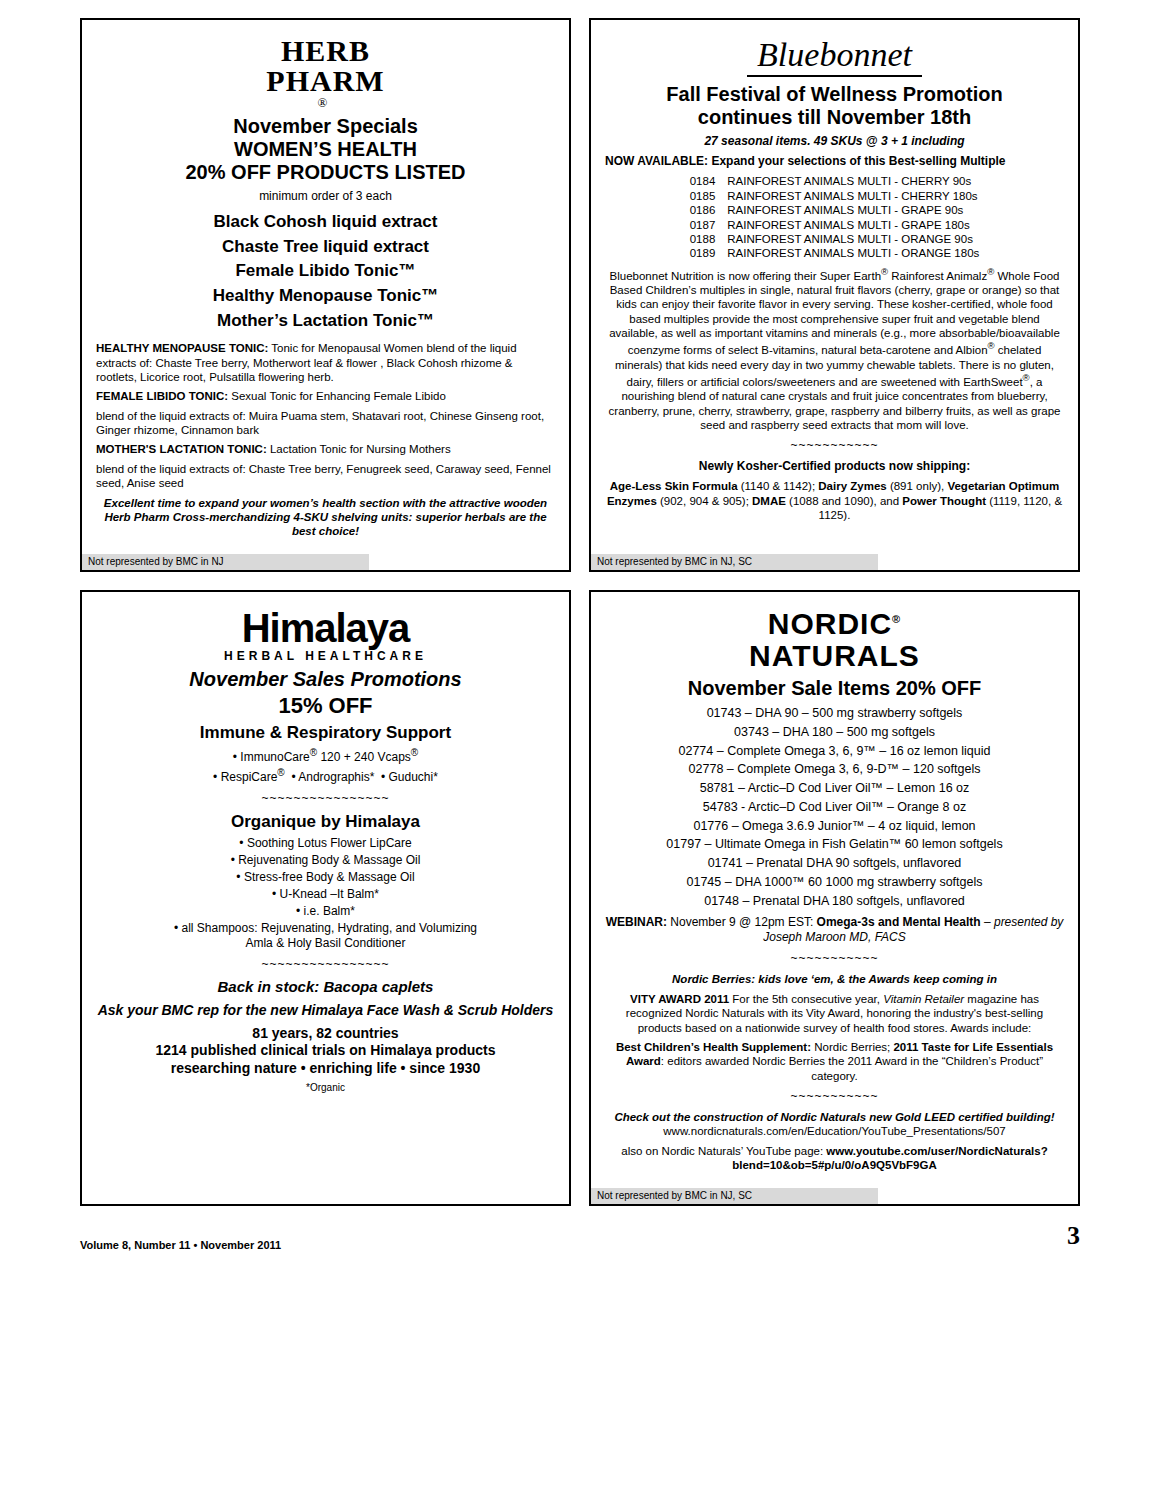HERB
PHARM®
November Specials
WOMEN’S HEALTH
20% OFF PRODUCTS LISTED
minimum order of 3 each
Black Cohosh liquid extract
Chaste Tree liquid extract
Female Libido Tonic™
Healthy Menopause Tonic™
Mother’s Lactation Tonic™
HEALTHY MENOPAUSE TONIC: Tonic for Menopausal Women blend of the liquid extracts of: Chaste Tree berry, Motherwort leaf & flower , Black Cohosh rhizome & rootlets, Licorice root, Pulsatilla flowering herb.
FEMALE LIBIDO TONIC: Sexual Tonic for Enhancing Female Libido
blend of the liquid extracts of: Muira Puama stem, Shatavari root, Chinese Ginseng root, Ginger rhizome, Cinnamon bark
MOTHER'S LACTATION TONIC: Lactation Tonic for Nursing Mothers
blend of the liquid extracts of: Chaste Tree berry, Fenugreek seed, Caraway seed, Fennel seed, Anise seed
Excellent time to expand your women’s health section with the attractive wooden Herb Pharm Cross-merchandizing 4-SKU shelving units: superior herbals are the best choice!
Not represented by BMC in NJ
Bluebonnet
Fall Festival of Wellness Promotion
continues till November 18th
27 seasonal items. 49 SKUs @ 3 + 1 including
NOW AVAILABLE: Expand your selections of this Best-selling Multiple
| 0184 | RAINFOREST ANIMALS MULTI - CHERRY 90s |
| 0185 | RAINFOREST ANIMALS MULTI - CHERRY 180s |
| 0186 | RAINFOREST ANIMALS MULTI - GRAPE 90s |
| 0187 | RAINFOREST ANIMALS MULTI - GRAPE 180s |
| 0188 | RAINFOREST ANIMALS MULTI - ORANGE 90s |
| 0189 | RAINFOREST ANIMALS MULTI - ORANGE 180s |
Bluebonnet Nutrition is now offering their Super Earth® Rainforest Animalz® Whole Food Based Children’s multiples in single, natural fruit flavors (cherry, grape or orange) so that kids can enjoy their favorite flavor in every serving. These kosher-certified, whole food based multiples provide the most comprehensive super fruit and vegetable blend available, as well as important vitamins and minerals (e.g., more absorbable/bioavailable coenzyme forms of select B-vitamins, natural beta-carotene and Albion® chelated minerals) that kids need every day in two yummy chewable tablets. There is no gluten, dairy, fillers or artificial colors/sweeteners and are sweetened with EarthSweet®, a nourishing blend of natural cane crystals and fruit juice concentrates from blueberry, cranberry, prune, cherry, strawberry, grape, raspberry and bilberry fruits, as well as grape seed and raspberry seed extracts that mom will love.
~~~~~~~~~~~
Newly Kosher-Certified products now shipping:
Age-Less Skin Formula (1140 & 1142); Dairy Zymes (891 only), Vegetarian Optimum Enzymes (902, 904 & 905); DMAE (1088 and 1090), and Power Thought (1119, 1120, & 1125).
Not represented by BMC in NJ, SC
HimalayaHERBAL HEALTHCARE
November Sales Promotions
15% OFF
Immune & Respiratory Support
• ImmunoCare® 120 + 240 Vcaps®
• RespiCare® • Andrographis* • Guduchi*
~~~~~~~~~~~~~~~~
Organique by Himalaya
• Soothing Lotus Flower LipCare
• Rejuvenating Body & Massage Oil
• Stress-free Body & Massage Oil
• U-Knead –It Balm*
• i.e. Balm*
• all Shampoos: Rejuvenating, Hydrating, and Volumizing
Amla & Holy Basil Conditioner
~~~~~~~~~~~~~~~~
Back in stock: Bacopa caplets
Ask your BMC rep for the new Himalaya Face Wash & Scrub Holders
81 years, 82 countries
1214 published clinical trials on Himalaya products
researching nature • enriching life • since 1930
*Organic
NORDIC®
NATURALS
November Sale Items 20% OFF
01743 – DHA 90 – 500 mg strawberry softgels
03743 – DHA 180 – 500 mg softgels
02774 – Complete Omega 3, 6, 9™ – 16 oz lemon liquid
02778 – Complete Omega 3, 6, 9-D™ – 120 softgels
58781 – Arctic–D Cod Liver Oil™ – Lemon 16 oz
54783 - Arctic–D Cod Liver Oil™ – Orange 8 oz
01776 – Omega 3.6.9 Junior™ – 4 oz liquid, lemon
01797 – Ultimate Omega in Fish Gelatin™ 60 lemon softgels
01741 – Prenatal DHA 90 softgels, unflavored
01745 – DHA 1000™ 60 1000 mg strawberry softgels
01748 – Prenatal DHA 180 softgels, unflavored
WEBINAR: November 9 @ 12pm EST: Omega-3s and Mental Health – presented by Joseph Maroon MD, FACS
~~~~~~~~~~~
Nordic Berries: kids love ‘em, & the Awards keep coming in
VITY AWARD 2011 For the 5th consecutive year, Vitamin Retailer magazine has recognized Nordic Naturals with its Vity Award, honoring the industry's best-selling products based on a nationwide survey of health food stores. Awards include:
Best Children’s Health Supplement: Nordic Berries; 2011 Taste for Life Essentials Award: editors awarded Nordic Berries the 2011 Award in the “Children’s Product” category.
~~~~~~~~~~~
Check out the construction of Nordic Naturals new Gold LEED certified building! www.nordicnaturals.com/en/Education/YouTube_Presentations/507
also on Nordic Naturals’ YouTube page: www.youtube.com/user/NordicNaturals?blend=10&ob=5#p/u/0/oA9Q5VbF9GA
Not represented by BMC in NJ, SC
Volume 8, Number 11 • November 2011
3